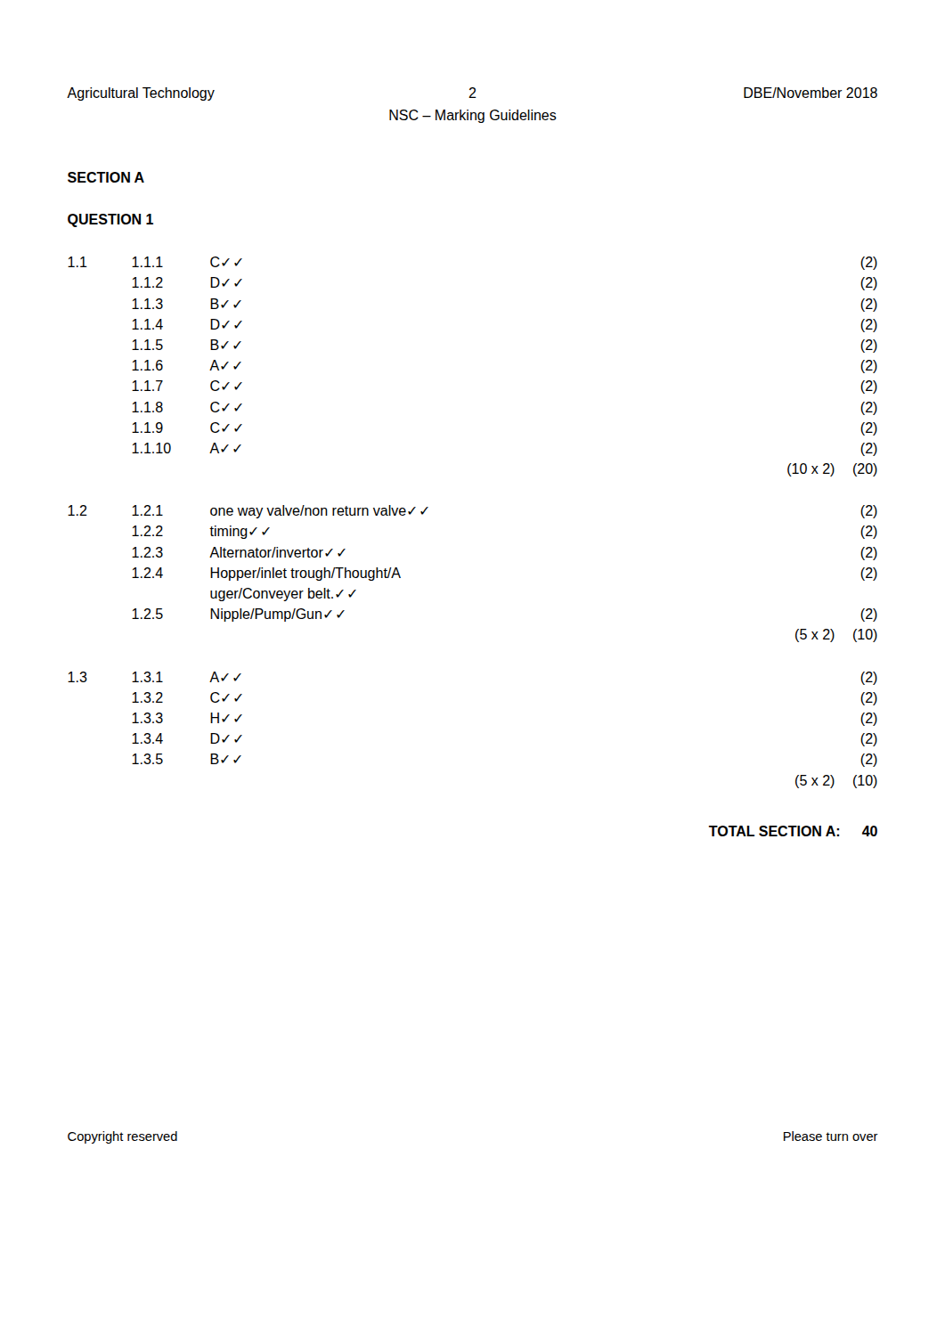Agricultural Technology
2
DBE/November 2018
NSC – Marking Guidelines
SECTION A
QUESTION 1
| 1.1 | 1.1.1 | C ✓✓ | | (2) |
| | 1.1.2 | D ✓✓ | | (2) |
| | 1.1.3 | B ✓✓ | | (2) |
| | 1.1.4 | D ✓✓ | | (2) |
| | 1.1.5 | B ✓✓ | | (2) |
| | 1.1.6 | A ✓✓ | | (2) |
| | 1.1.7 | C ✓✓ | | (2) |
| | 1.1.8 | C ✓✓ | | (2) |
| | 1.1.9 | C ✓✓ | | (2) |
| | 1.1.10 | A ✓✓ | | (2) |
| | | | (10 x 2) | (20) |
| 1.2 | 1.2.1 | one way valve/non return valve ✓✓ | | (2) |
| | 1.2.2 | timing ✓✓ | | (2) |
| | 1.2.3 | Alternator/invertor ✓✓ | | (2) |
| | 1.2.4 | Hopper/inlet trough/Thought/A uger/Conveyer belt. ✓✓ | | (2) |
| | 1.2.5 | Nipple/Pump/Gun ✓✓ | | (2) |
| | | | (5 x 2) | (10) |
| 1.3 | 1.3.1 | A ✓✓ | | (2) |
| | 1.3.2 | C ✓✓ | | (2) |
| | 1.3.3 | H ✓✓ | | (2) |
| | 1.3.4 | D ✓✓ | | (2) |
| | 1.3.5 | B ✓✓ | | (2) |
| | | | (5 x 2) | (10) |
TOTAL SECTION A: 40
Copyright reserved Please turn over